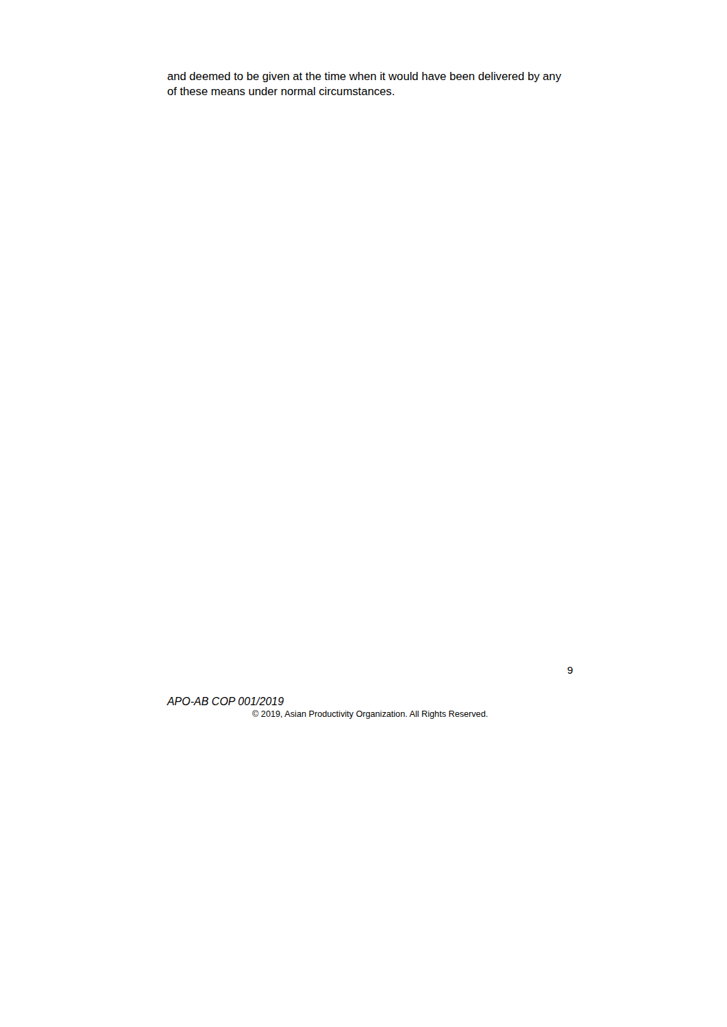and deemed to be given at the time when it would have been delivered by any of these means under normal circumstances.
9
APO-AB COP 001/2019
© 2019, Asian Productivity Organization. All Rights Reserved.